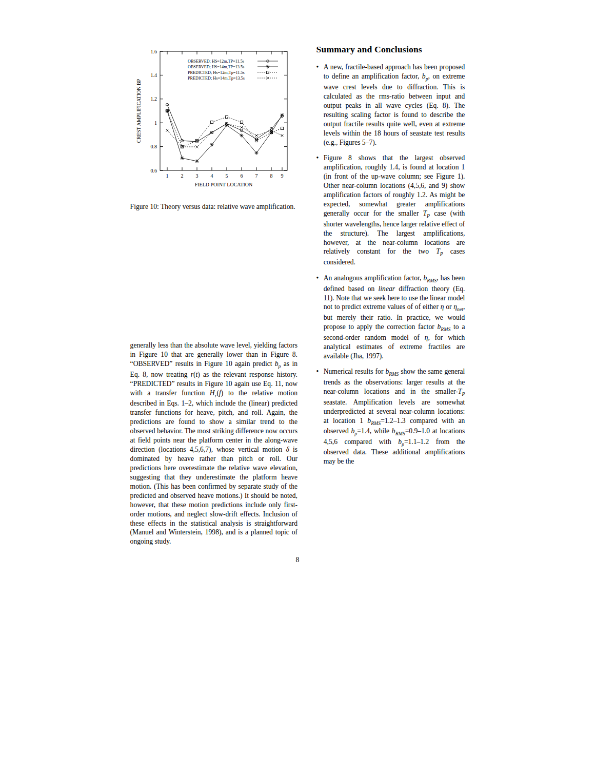1.6 1.4 1.2 1 0.8 0.6 1 2 3 4 5 6 7 8 9 FIELD POINT LOCATION CREST AMPLIFICATION BP OBSERVED; HS=12m,TP=11.5s OBSERVED; HS=14m,TP=13.5s PREDICTED; Hs=12m,Tp=11.5s PREDICTED; Hs=14m,Tp=13.5s
Figure 10: Theory versus data: relative wave amplification.
generally less than the absolute wave level, yielding factors in Figure 10 that are generally lower than in Figure 8. “OBSERVED” results in Figure 10 again predict bp as in Eq. 8, now treating r(t) as the relevant response history. “PREDICTED” results in Figure 10 again use Eq. 11, now with a transfer function Hr(f) to the relative motion described in Eqs. 1–2, which include the (linear) predicted transfer functions for heave, pitch, and roll. Again, the predictions are found to show a similar trend to the observed behavior. The most striking difference now occurs at field points near the platform center in the along-wave direction (locations 4,5,6,7), whose vertical motion δ is dominated by heave rather than pitch or roll. Our predictions here overestimate the relative wave elevation, suggesting that they underestimate the platform heave motion. (This has been confirmed by separate study of the predicted and observed heave motions.) It should be noted, however, that these motion predictions include only first-order motions, and neglect slow-drift effects. Inclusion of these effects in the statistical analysis is straightforward (Manuel and Winterstein, 1998), and is a planned topic of ongoing study.
Summary and Conclusions
A new, fractile-based approach has been proposed to define an amplification factor, bp, on extreme wave crest levels due to diffraction. This is calculated as the rms-ratio between input and output peaks in all wave cycles (Eq. 8). The resulting scaling factor is found to describe the output fractile results quite well, even at extreme levels within the 18 hours of seastate test results (e.g., Figures 5–7).
Figure 8 shows that the largest observed amplification, roughly 1.4, is found at location 1 (in front of the up-wave column; see Figure 1). Other near-column locations (4,5,6, and 9) show amplification factors of roughly 1.2. As might be expected, somewhat greater amplifications generally occur for the smaller TP case (with shorter wavelengths, hence larger relative effect of the structure). The largest amplifications, however, at the near-column locations are relatively constant for the two TP cases considered.
An analogous amplification factor, bRMS, has been defined based on linear diffraction theory (Eq. 11). Note that we seek here to use the linear model not to predict extreme values of of either η or ηnet, but merely their ratio. In practice, we would propose to apply the correction factor bRMS to a second-order random model of η, for which analytical estimates of extreme fractiles are available (Jha, 1997).
Numerical results for bRMS show the same general trends as the observations: larger results at the near-column locations and in the smaller-TP seastate. Amplification levels are somewhat underpredicted at several near-column locations: at location 1 bRMS=1.2–1.3 compared with an observed bp=1.4, while bRMS=0.9–1.0 at locations 4,5,6 compared with bp=1.1–1.2 from the observed data. These additional amplifications may be the
8